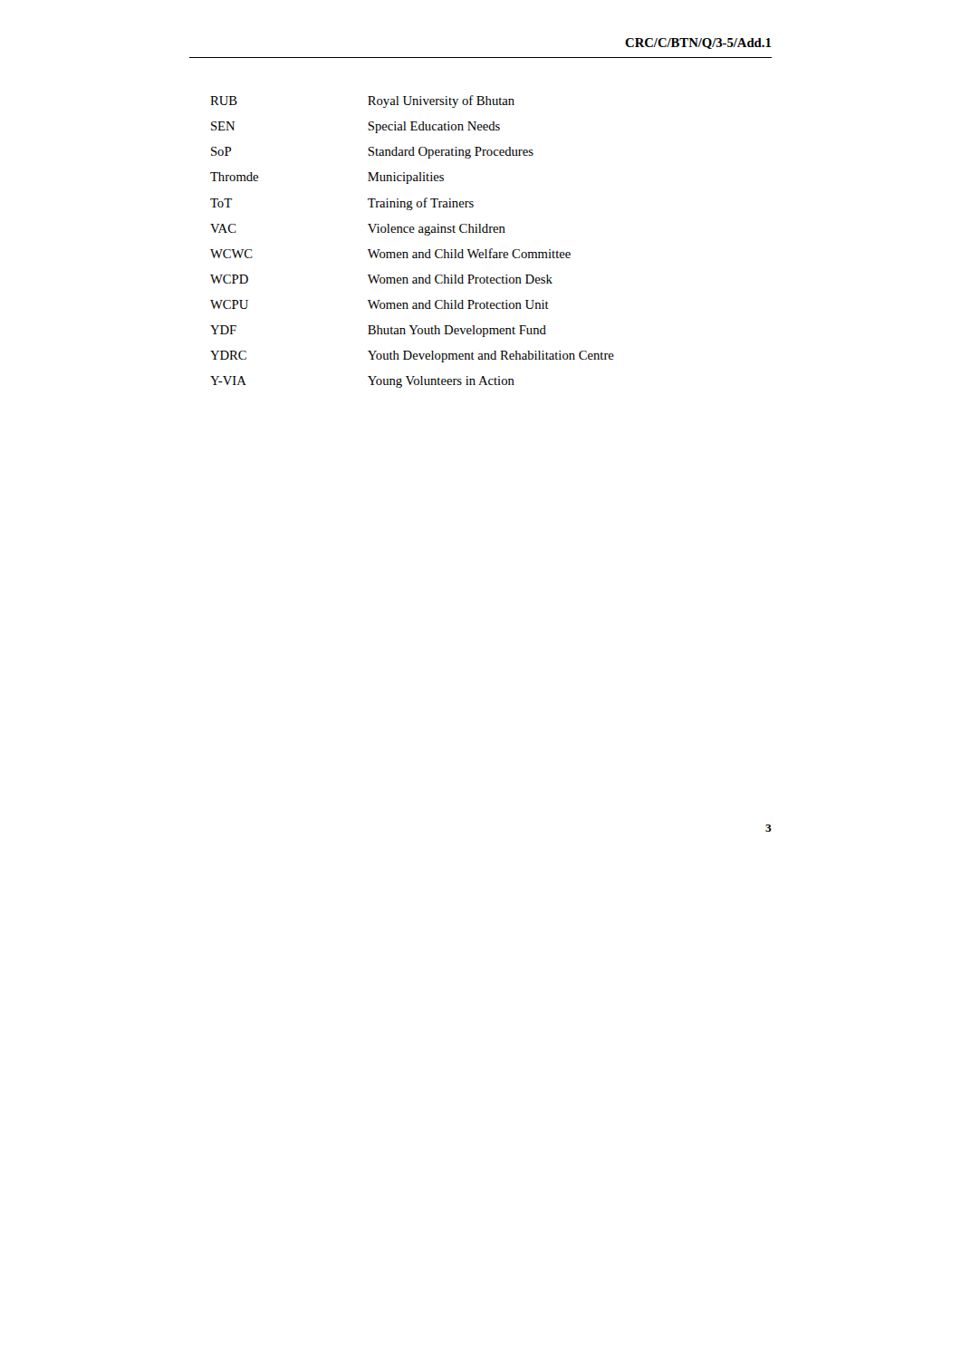CRC/C/BTN/Q/3-5/Add.1
| RUB | Royal University of Bhutan |
| SEN | Special Education Needs |
| SoP | Standard Operating Procedures |
| Thromde | Municipalities |
| ToT | Training of Trainers |
| VAC | Violence against Children |
| WCWC | Women and Child Welfare Committee |
| WCPD | Women and Child Protection Desk |
| WCPU | Women and Child Protection Unit |
| YDF | Bhutan Youth Development Fund |
| YDRC | Youth Development and Rehabilitation Centre |
| Y-VIA | Young Volunteers in Action |
3